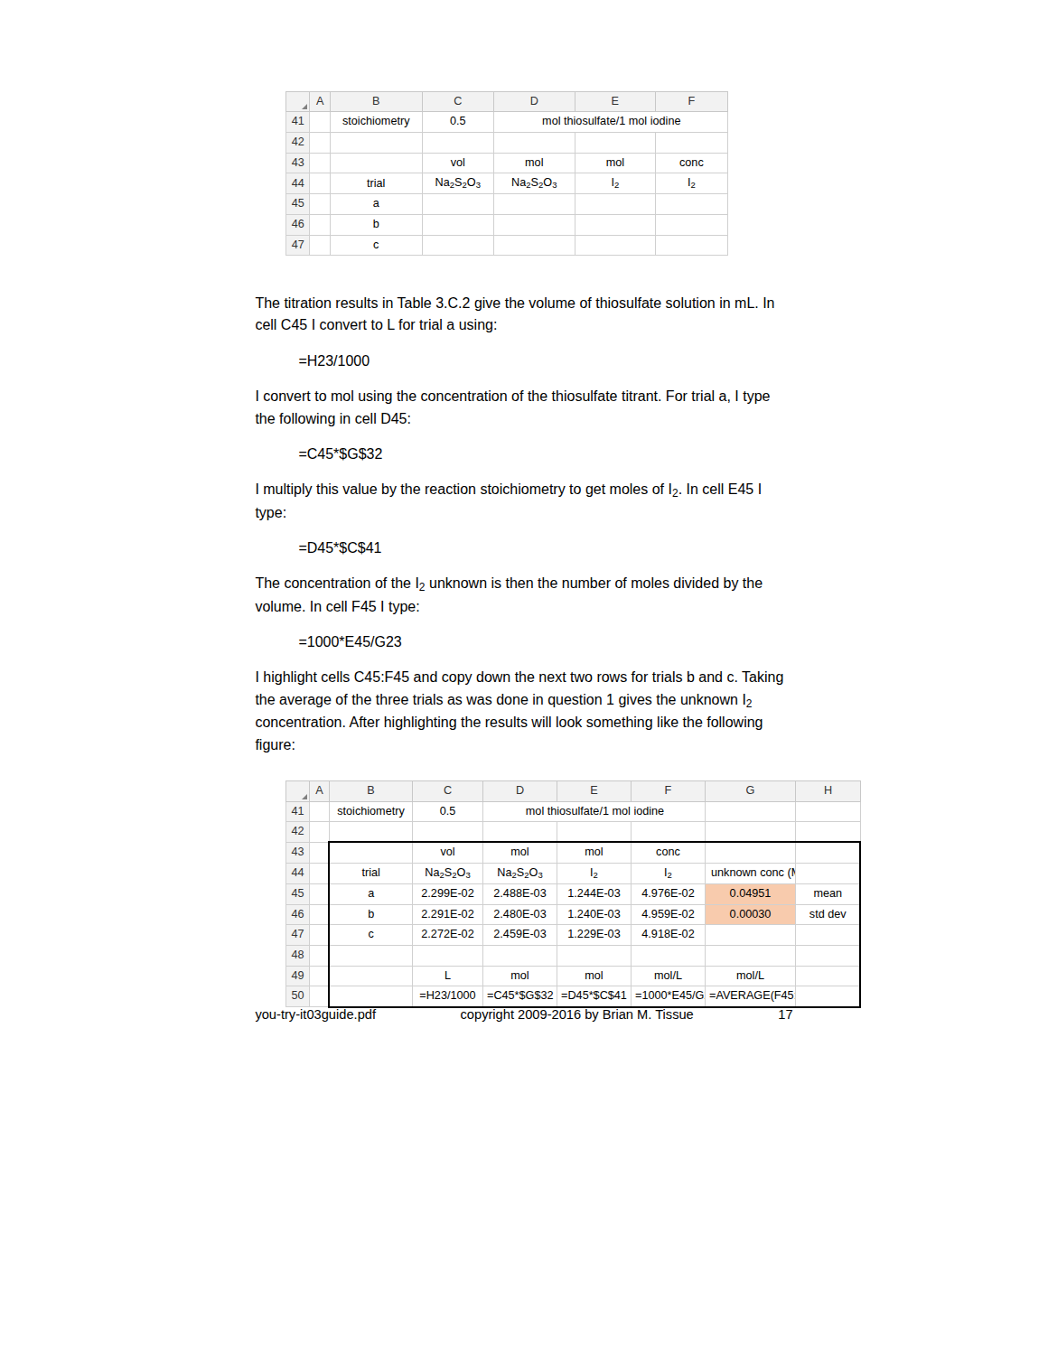| | A | B | C | D | E | F |
| --- | --- | --- | --- | --- | --- | --- |
| 41 | | stoichiometry | 0.5 | mol thiosulfate/1 mol iodine |
| 42 | | | | | | |
| 43 | | | vol | mol | mol | conc |
| 44 | | trial | Na 2 S 2 O 3 | Na 2 S 2 O 3 | I 2 | I 2 |
| 45 | | a | | | | |
| 46 | | b | | | | |
| 47 | | c | | | | |
The titration results in Table 3.C.2 give the volume of thiosulfate solution in mL. In cell C45 I convert to L for trial a using:
=H23/1000
I convert to mol using the concentration of the thiosulfate titrant. For trial a, I type the following in cell D45:
=C45*$G$32
I multiply this value by the reaction stoichiometry to get moles of I2. In cell E45 I type:
=D45*$C$41
The concentration of the I2 unknown is then the number of moles divided by the volume. In cell F45 I type:
=1000*E45/G23
I highlight cells C45:F45 and copy down the next two rows for trials b and c. Taking the average of the three trials as was done in question 1 gives the unknown I2 concentration. After highlighting the results will look something like the following figure:
| | A | B | C | D | E | F | G | H |
| --- | --- | --- | --- | --- | --- | --- | --- | --- |
| 41 | | stoichiometry | 0.5 | mol thiosulfate/1 mol iodine | | |
| 42 | | | | | | | | |
| 43 | | | vol | mol | mol | conc | | |
| 44 | | trial | Na 2 S 2 O 3 | Na 2 S 2 O 3 | I 2 | I 2 | unknown conc (M) | |
| 45 | | a | 2.299E-02 | 2.488E-03 | 1.244E-03 | 4.976E-02 | 0.04951 | mean |
| 46 | | b | 2.291E-02 | 2.480E-03 | 1.240E-03 | 4.959E-02 | 0.00030 | std dev |
| 47 | | c | 2.272E-02 | 2.459E-03 | 1.229E-03 | 4.918E-02 | | |
| 48 | | | | | | | | |
| 49 | | | L | mol | mol | mol/L | mol/L | |
| 50 | | | =H23/1000 | =C45*$G$32 | =D45*$C$41 | =1000*E45/G23 | =AVERAGE(F45:F47) | |
you-try-it03guide.pdf copyright 2009-2016 by Brian M. Tissue 17